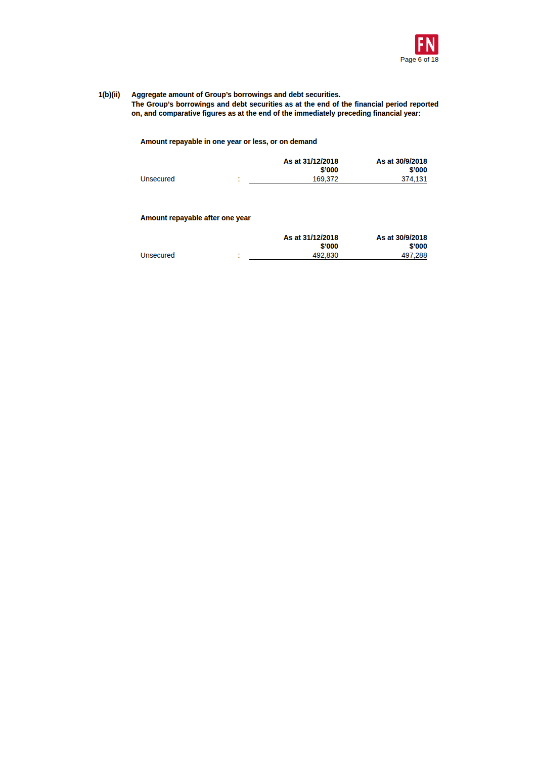Page 6 of 18
1(b)(ii)
Aggregate amount of Group’s borrowings and debt securities.
The Group’s borrowings and debt securities as at the end of the financial period reported on, and comparative figures as at the end of the immediately preceding financial year:
Amount repayable in one year or less, or on demand
| | | As at 31/12/2018 $’000 | As at 30/9/2018 $’000 |
| Unsecured | : | 169,372 | 374,131 |
Amount repayable after one year
| | | As at 31/12/2018 $’000 | As at 30/9/2018 $’000 |
| Unsecured | : | 492,830 | 497,288 |